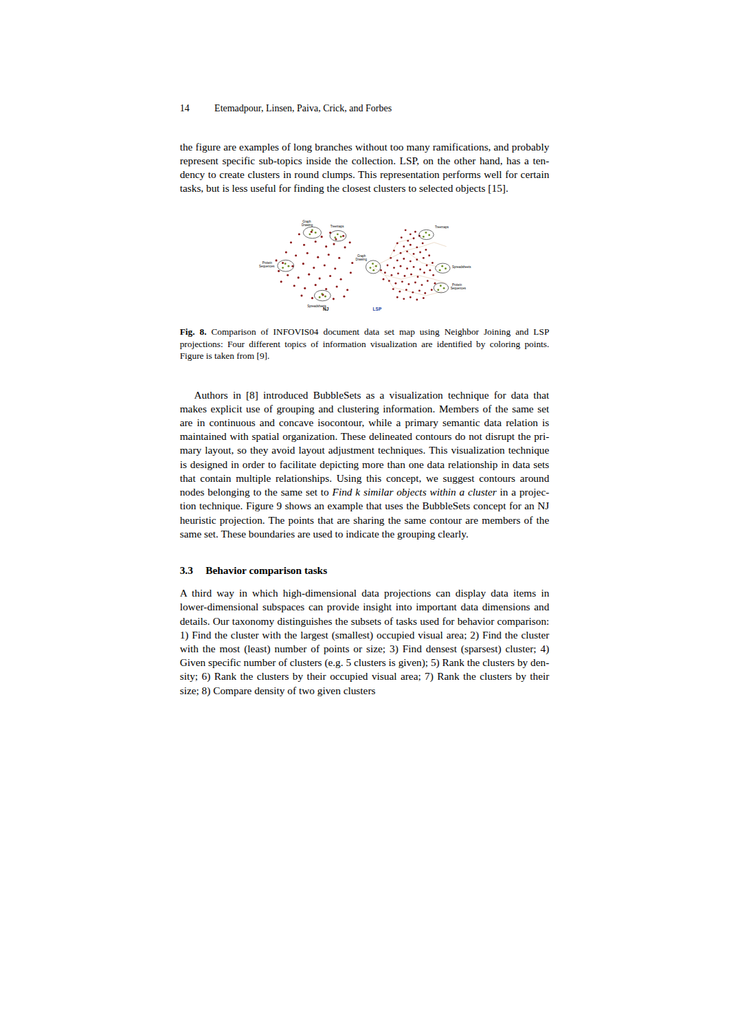14 Etemadpour, Linsen, Paiva, Crick, and Forbes
the figure are examples of long branches without too many ramifications, and probably represent specific sub-topics inside the collection. LSP, on the other hand, has a tendency to create clusters in round clumps. This representation performs well for certain tasks, but is less useful for finding the closest clusters to selected objects [15].
Graph Drawing Treemaps Protein Sequences Spreadsheets NJ LSP Treemaps Graph Drawing Spreadsheets Protein Sequences
Fig. 8. Comparison of INFOVIS04 document data set map using Neighbor Joining and LSP projections: Four different topics of information visualization are identified by coloring points. Figure is taken from [9].
Authors in [8] introduced BubbleSets as a visualization technique for data that makes explicit use of grouping and clustering information. Members of the same set are in continuous and concave isocontour, while a primary semantic data relation is maintained with spatial organization. These delineated contours do not disrupt the primary layout, so they avoid layout adjustment techniques. This visualization technique is designed in order to facilitate depicting more than one data relationship in data sets that contain multiple relationships. Using this concept, we suggest contours around nodes belonging to the same set to Find k similar objects within a cluster in a projection technique. Figure 9 shows an example that uses the BubbleSets concept for an NJ heuristic projection. The points that are sharing the same contour are members of the same set. These boundaries are used to indicate the grouping clearly.
3.3 Behavior comparison tasks
A third way in which high-dimensional data projections can display data items in lower-dimensional subspaces can provide insight into important data dimensions and details. Our taxonomy distinguishes the subsets of tasks used for behavior comparison: 1) Find the cluster with the largest (smallest) occupied visual area; 2) Find the cluster with the most (least) number of points or size; 3) Find densest (sparsest) cluster; 4) Given specific number of clusters (e.g. 5 clusters is given); 5) Rank the clusters by density; 6) Rank the clusters by their occupied visual area; 7) Rank the clusters by their size; 8) Compare density of two given clusters